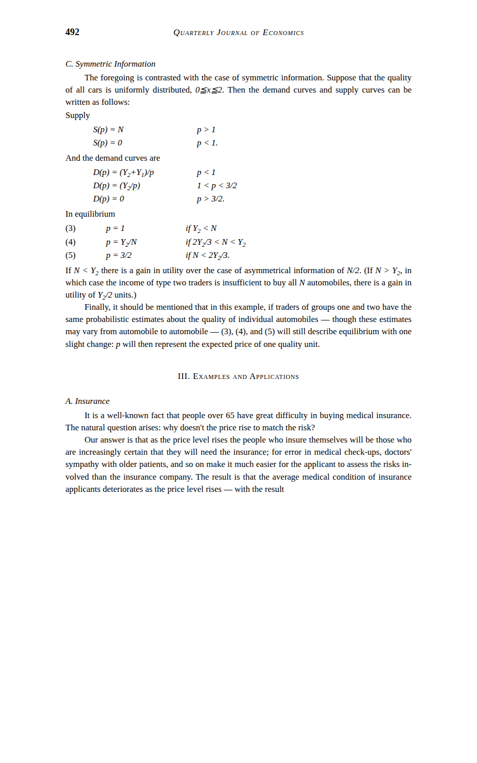492 Quarterly Journal of Economics
C. Symmetric Information
The foregoing is contrasted with the case of symmetric information. Suppose that the quality of all cars is uniformly distributed, 0≦x≦2. Then the demand curves and supply curves can be written as follows:
Supply
S(p) = N p > 1
S(p) = 0 p < 1.
And the demand curves are
D(p) = (Y2+Y1)/p p < 1
D(p) = (Y2/p) 1 < p < 3/2
D(p) = 0 p > 3/2.
In equilibrium
(3) p = 1 if Y2 < N
(4) p = Y2/N if 2Y2/3 < N < Y2
(5) p = 3/2 if N < 2Y2/3.
If N < Y2 there is a gain in utility over the case of asymmetrical information of N/2. (If N > Y2, in which case the income of type two traders is insufficient to buy all N automobiles, there is a gain in utility of Y2/2 units.)
Finally, it should be mentioned that in this example, if traders of groups one and two have the same probabilistic estimates about the quality of individual automobiles — though these estimates may vary from automobile to automobile — (3), (4), and (5) will still describe equilibrium with one slight change: p will then represent the expected price of one quality unit.
III. Examples and Applications
A. Insurance
It is a well-known fact that people over 65 have great difficulty in buying medical insurance. The natural question arises: why doesn't the price rise to match the risk?
Our answer is that as the price level rises the people who insure themselves will be those who are increasingly certain that they will need the insurance; for error in medical check-ups, doctors' sympathy with older patients, and so on make it much easier for the applicant to assess the risks involved than the insurance company. The result is that the average medical condition of insurance applicants deteriorates as the price level rises — with the result